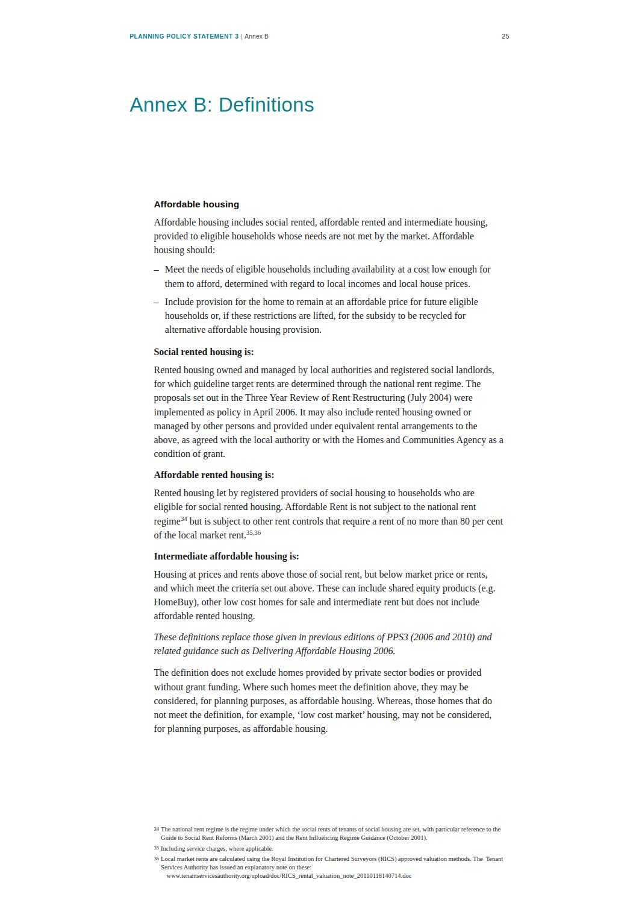Planning Policy Statement 3|Annex B
25
Annex B: Definitions
Affordable housing
Affordable housing includes social rented, affordable rented and intermediate housing, provided to eligible households whose needs are not met by the market. Affordable housing should:
Meet the needs of eligible households including availability at a cost low enough for them to afford, determined with regard to local incomes and local house prices.
Include provision for the home to remain at an affordable price for future eligible households or, if these restrictions are lifted, for the subsidy to be recycled for alternative affordable housing provision.
Social rented housing is:
Rented housing owned and managed by local authorities and registered social landlords, for which guideline target rents are determined through the national rent regime. The proposals set out in the Three Year Review of Rent Restructuring (July 2004) were implemented as policy in April 2006. It may also include rented housing owned or managed by other persons and provided under equivalent rental arrangements to the above, as agreed with the local authority or with the Homes and Communities Agency as a condition of grant.
Affordable rented housing is:
Rented housing let by registered providers of social housing to households who are eligible for social rented housing. Affordable Rent is not subject to the national rent regime34 but is subject to other rent controls that require a rent of no more than 80 per cent of the local market rent.35,36
Intermediate affordable housing is:
Housing at prices and rents above those of social rent, but below market price or rents, and which meet the criteria set out above. These can include shared equity products (e.g. HomeBuy), other low cost homes for sale and intermediate rent but does not include affordable rented housing.
These definitions replace those given in previous editions of PPS3 (2006 and 2010) and related guidance such as Delivering Affordable Housing 2006.
The definition does not exclude homes provided by private sector bodies or provided without grant funding. Where such homes meet the definition above, they may be considered, for planning purposes, as affordable housing. Whereas, those homes that do not meet the definition, for example, ‘low cost market’ housing, may not be considered, for planning purposes, as affordable housing.
34
The national rent regime is the regime under which the social rents of tenants of social housing are set, with particular reference to the Guide to Social Rent Reforms (March 2001) and the Rent Influencing Regime Guidance (October 2001).
35
Including service charges, where applicable.
36
Local market rents are calculated using the Royal Institution for Chartered Surveyors (RICS) approved valuation methods. The Tenant Services Authority has issued an explanatory note on these: www.tenantservicesauthority.org/upload/doc/RICS_rental_valuation_note_20110118140714.doc